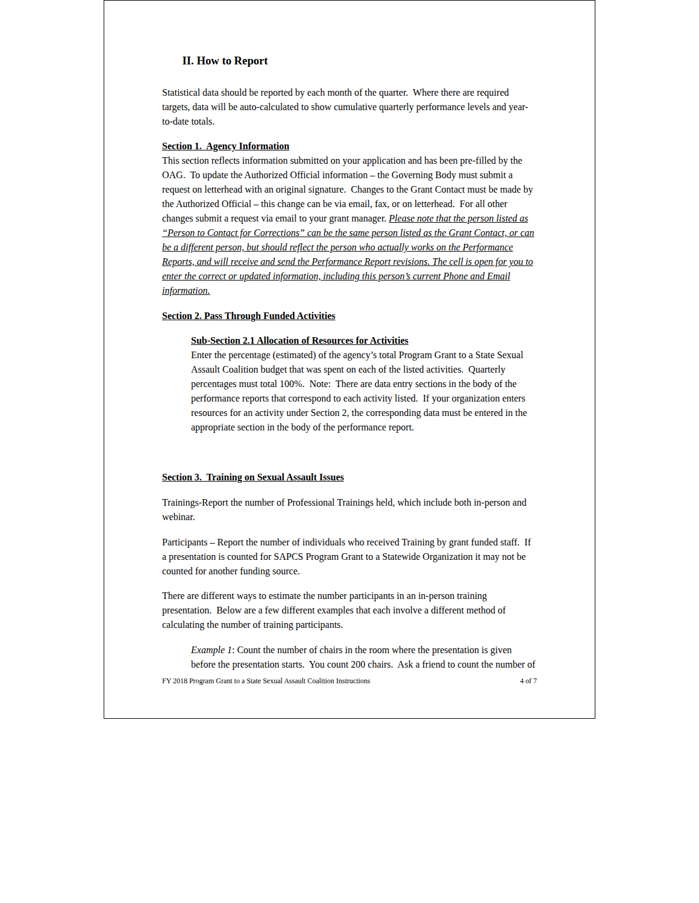II. How to Report
Statistical data should be reported by each month of the quarter. Where there are required targets, data will be auto-calculated to show cumulative quarterly performance levels and year-to-date totals.
Section 1. Agency Information
This section reflects information submitted on your application and has been pre-filled by the OAG. To update the Authorized Official information – the Governing Body must submit a request on letterhead with an original signature. Changes to the Grant Contact must be made by the Authorized Official – this change can be via email, fax, or on letterhead. For all other changes submit a request via email to your grant manager. Please note that the person listed as “Person to Contact for Corrections” can be the same person listed as the Grant Contact, or can be a different person, but should reflect the person who actually works on the Performance Reports, and will receive and send the Performance Report revisions. The cell is open for you to enter the correct or updated information, including this person’s current Phone and Email information.
Section 2. Pass Through Funded Activities
Sub-Section 2.1 Allocation of Resources for Activities
Enter the percentage (estimated) of the agency’s total Program Grant to a State Sexual Assault Coalition budget that was spent on each of the listed activities. Quarterly percentages must total 100%. Note: There are data entry sections in the body of the performance reports that correspond to each activity listed. If your organization enters resources for an activity under Section 2, the corresponding data must be entered in the appropriate section in the body of the performance report.
Section 3. Training on Sexual Assault Issues
Trainings-Report the number of Professional Trainings held, which include both in-person and webinar.
Participants – Report the number of individuals who received Training by grant funded staff. If a presentation is counted for SAPCS Program Grant to a Statewide Organization it may not be counted for another funding source.
There are different ways to estimate the number participants in an in-person training presentation. Below are a few different examples that each involve a different method of calculating the number of training participants.
Example 1: Count the number of chairs in the room where the presentation is given before the presentation starts. You count 200 chairs. Ask a friend to count the number of
FY 2018 Program Grant to a State Sexual Assault Coalition Instructions 4 of 7